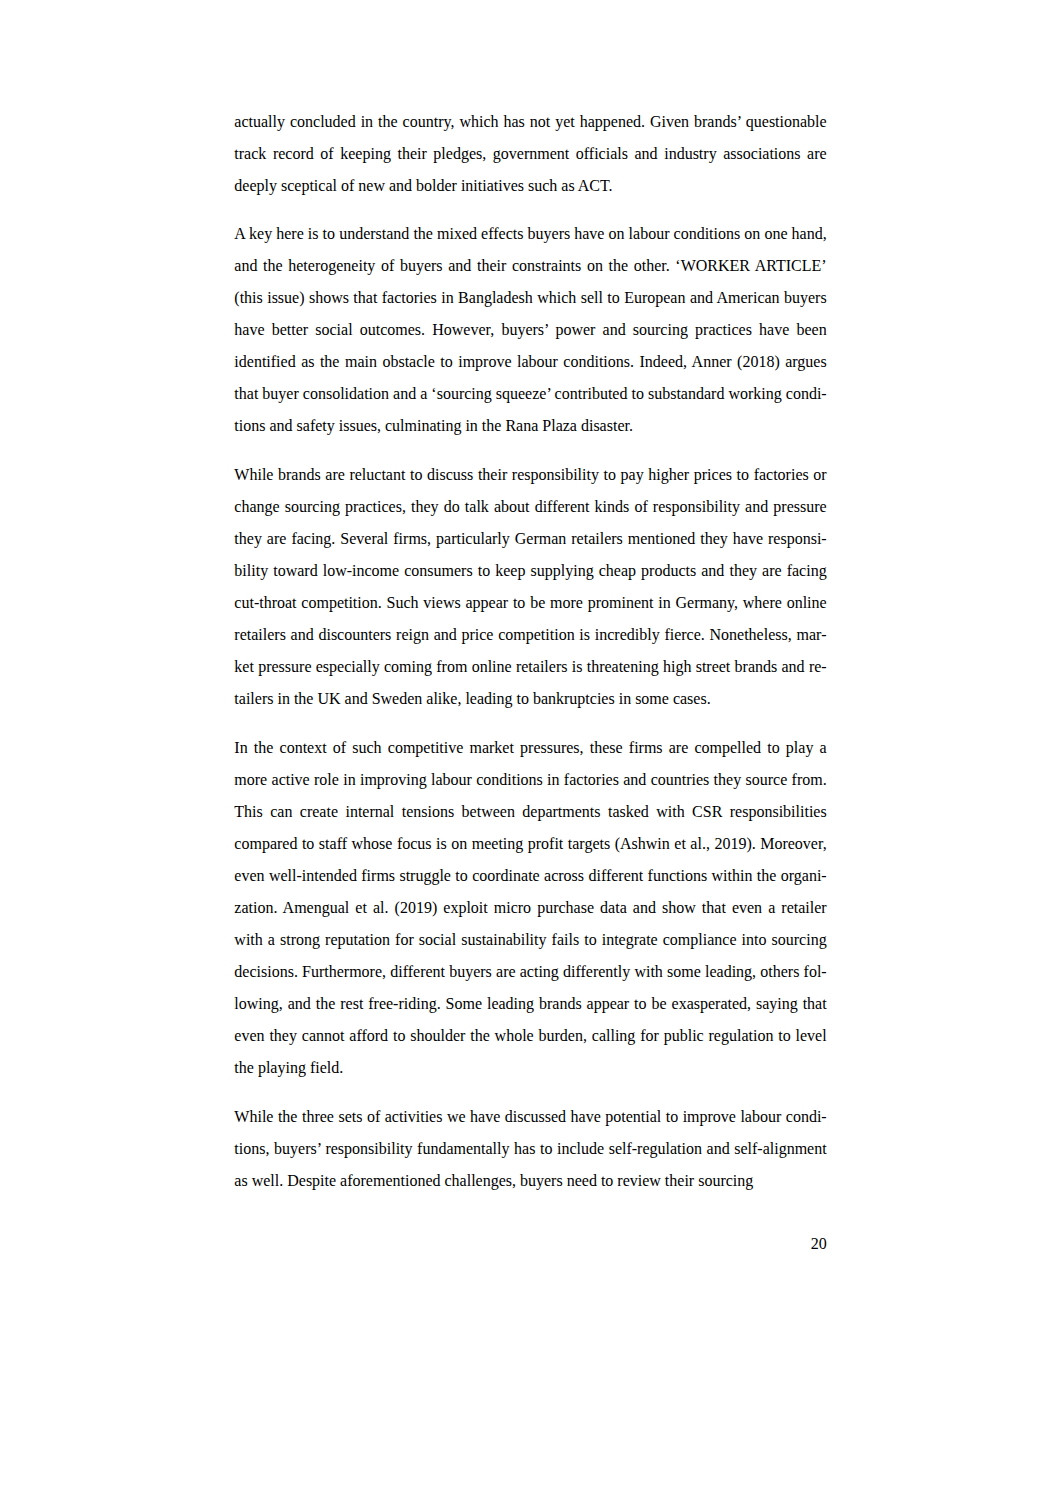actually concluded in the country, which has not yet happened. Given brands’ questionable track record of keeping their pledges, government officials and industry associations are deeply sceptical of new and bolder initiatives such as ACT.
A key here is to understand the mixed effects buyers have on labour conditions on one hand, and the heterogeneity of buyers and their constraints on the other. ‘WORKER ARTICLE’ (this issue) shows that factories in Bangladesh which sell to European and American buyers have better social outcomes. However, buyers’ power and sourcing practices have been identified as the main obstacle to improve labour conditions. Indeed, Anner (2018) argues that buyer consolidation and a ‘sourcing squeeze’ contributed to substandard working conditions and safety issues, culminating in the Rana Plaza disaster.
While brands are reluctant to discuss their responsibility to pay higher prices to factories or change sourcing practices, they do talk about different kinds of responsibility and pressure they are facing. Several firms, particularly German retailers mentioned they have responsibility toward low-income consumers to keep supplying cheap products and they are facing cut-throat competition. Such views appear to be more prominent in Germany, where online retailers and discounters reign and price competition is incredibly fierce. Nonetheless, market pressure especially coming from online retailers is threatening high street brands and retailers in the UK and Sweden alike, leading to bankruptcies in some cases.
In the context of such competitive market pressures, these firms are compelled to play a more active role in improving labour conditions in factories and countries they source from. This can create internal tensions between departments tasked with CSR responsibilities compared to staff whose focus is on meeting profit targets (Ashwin et al., 2019). Moreover, even well-intended firms struggle to coordinate across different functions within the organization. Amengual et al. (2019) exploit micro purchase data and show that even a retailer with a strong reputation for social sustainability fails to integrate compliance into sourcing decisions. Furthermore, different buyers are acting differently with some leading, others following, and the rest free-riding. Some leading brands appear to be exasperated, saying that even they cannot afford to shoulder the whole burden, calling for public regulation to level the playing field.
While the three sets of activities we have discussed have potential to improve labour conditions, buyers’ responsibility fundamentally has to include self-regulation and self-alignment as well. Despite aforementioned challenges, buyers need to review their sourcing
20